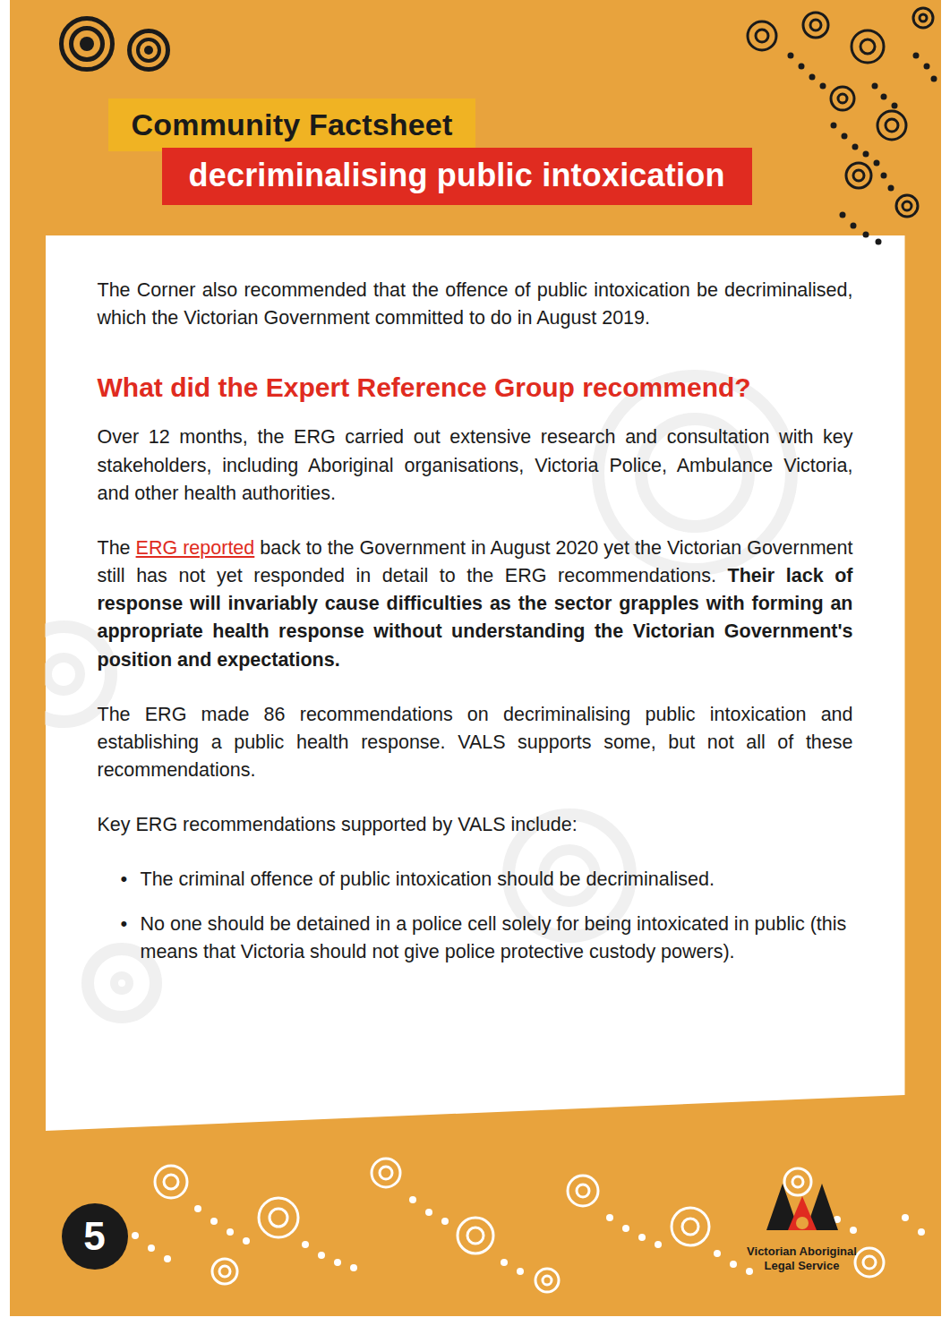Community Factsheet
decriminalising public intoxication
The Corner also recommended that the offence of public intoxication be decriminalised, which the Victorian Government committed to do in August 2019.
What did the Expert Reference Group recommend?
Over 12 months, the ERG carried out extensive research and consultation with key stakeholders, including Aboriginal organisations, Victoria Police, Ambulance Victoria, and other health authorities.
The ERG reported back to the Government in August 2020 yet the Victorian Government still has not yet responded in detail to the ERG recommendations. Their lack of response will invariably cause difficulties as the sector grapples with forming an appropriate health response without understanding the Victorian Government's position and expectations.
The ERG made 86 recommendations on decriminalising public intoxication and establishing a public health response. VALS supports some, but not all of these recommendations.
Key ERG recommendations supported by VALS include:
The criminal offence of public intoxication should be decriminalised.
No one should be detained in a police cell solely for being intoxicated in public (this means that Victoria should not give police protective custody powers).
5
Victorian Aboriginal
Legal Service